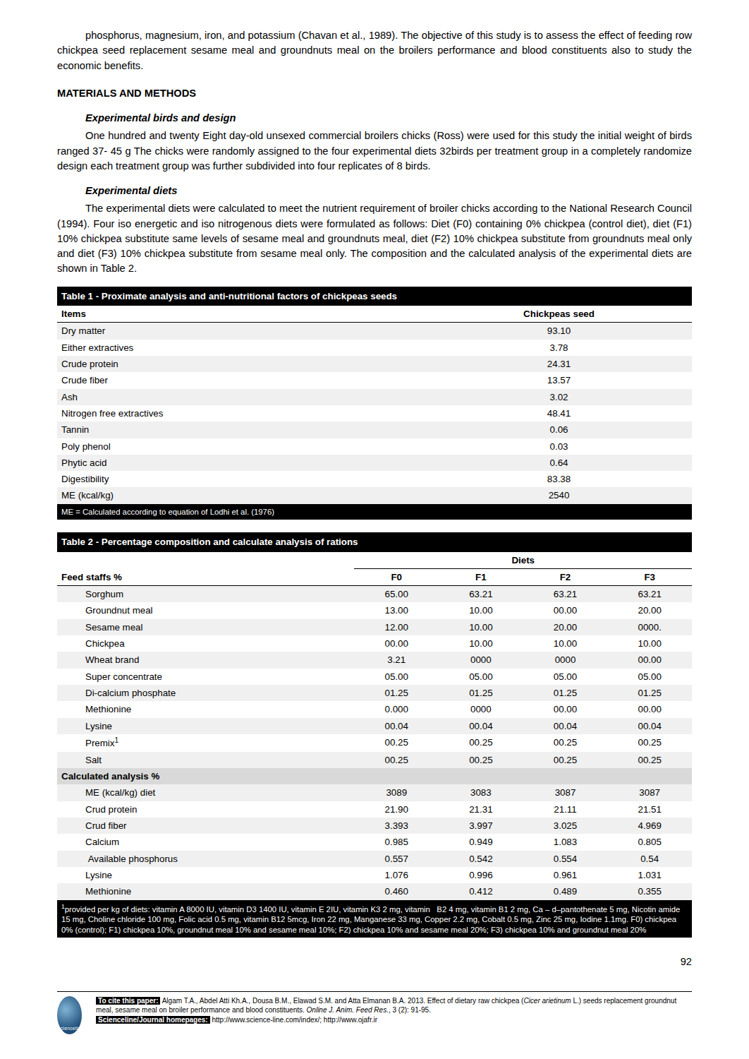phosphorus, magnesium, iron, and potassium (Chavan et al., 1989). The objective of this study is to assess the effect of feeding row chickpea seed replacement sesame meal and groundnuts meal on the broilers performance and blood constituents also to study the economic benefits.
MATERIALS AND METHODS
Experimental birds and design
One hundred and twenty Eight day-old unsexed commercial broilers chicks (Ross) were used for this study the initial weight of birds ranged 37- 45 g The chicks were randomly assigned to the four experimental diets 32birds per treatment group in a completely randomize design each treatment group was further subdivided into four replicates of 8 birds.
Experimental diets
The experimental diets were calculated to meet the nutrient requirement of broiler chicks according to the National Research Council (1994). Four iso energetic and iso nitrogenous diets were formulated as follows: Diet (F0) containing 0% chickpea (control diet), diet (F1) 10% chickpea substitute same levels of sesame meal and groundnuts meal, diet (F2) 10% chickpea substitute from groundnuts meal only and diet (F3) 10% chickpea substitute from sesame meal only. The composition and the calculated analysis of the experimental diets are shown in Table 2.
Table 1 - Proximate analysis and anti-nutritional factors of chickpeas seeds
| Items | Chickpeas seed |
| --- | --- |
| Dry matter | 93.10 |
| Either extractives | 3.78 |
| Crude protein | 24.31 |
| Crude fiber | 13.57 |
| Ash | 3.02 |
| Nitrogen free extractives | 48.41 |
| Tannin | 0.06 |
| Poly phenol | 0.03 |
| Phytic acid | 0.64 |
| Digestibility | 83.38 |
| ME (kcal/kg) | 2540 |
| ME = Calculated according to equation of Lodhi et al. (1976) |
Table 2 - Percentage composition and calculate analysis of rations
| Feed staffs % | Diets |
| --- | --- |
| F0 | F1 | F2 | F3 |
| Sorghum | 65.00 | 63.21 | 63.21 | 63.21 |
| Groundnut meal | 13.00 | 10.00 | 00.00 | 20.00 |
| Sesame meal | 12.00 | 10.00 | 20.00 | 0000. |
| Chickpea | 00.00 | 10.00 | 10.00 | 10.00 |
| Wheat brand | 3.21 | 0000 | 0000 | 00.00 |
| Super concentrate | 05.00 | 05.00 | 05.00 | 05.00 |
| Di-calcium phosphate | 01.25 | 01.25 | 01.25 | 01.25 |
| Methionine | 0.000 | 0000 | 00.00 | 00.00 |
| Lysine | 00.04 | 00.04 | 00.04 | 00.04 |
| Premix 1 | 00.25 | 00.25 | 00.25 | 00.25 |
| Salt | 00.25 | 00.25 | 00.25 | 00.25 |
| Calculated analysis % |
| ME (kcal/kg) diet | 3089 | 3083 | 3087 | 3087 |
| Crud protein | 21.90 | 21.31 | 21.11 | 21.51 |
| Crud fiber | 3.393 | 3.997 | 3.025 | 4.969 |
| Calcium | 0.985 | 0.949 | 1.083 | 0.805 |
| Available phosphorus | 0.557 | 0.542 | 0.554 | 0.54 |
| Lysine | 1.076 | 0.996 | 0.961 | 1.031 |
| Methionine | 0.460 | 0.412 | 0.489 | 0.355 |
| 1 provided per kg of diets: vitamin A 8000 IU, vitamin D3 1400 IU, vitamin E 2IU, vitamin K3 2 mg, vitamin B2 4 mg, vitamin B1 2 mg, Ca – d–pantothenate 5 mg, Nicotin amide 15 mg, Choline chloride 100 mg, Folic acid 0.5 mg, vitamin B12 5mcg, Iron 22 mg, Manganese 33 mg, Copper 2.2 mg, Cobalt 0.5 mg, Zinc 25 mg, Iodine 1.1mg. F0) chickpea 0% (control); F1) chickpea 10%, groundnut meal 10% and sesame meal 10%; F2) chickpea 10% and sesame meal 20%; F3) chickpea 10% and groundnut meal 20% |
92
To cite this paper: Algam T.A., Abdel Atti Kh.A., Dousa B.M., Elawad S.M. and Atta Elmanan B.A. 2013. Effect of dietary raw chickpea (Cicer arietinum L.) seeds replacement groundnut meal, sesame meal on broiler performance and blood constituents. Online J. Anim. Feed Res., 3 (2): 91-95.
Scienceline/Journal homepages: http://www.science-line.com/index/; http://www.ojafr.ir